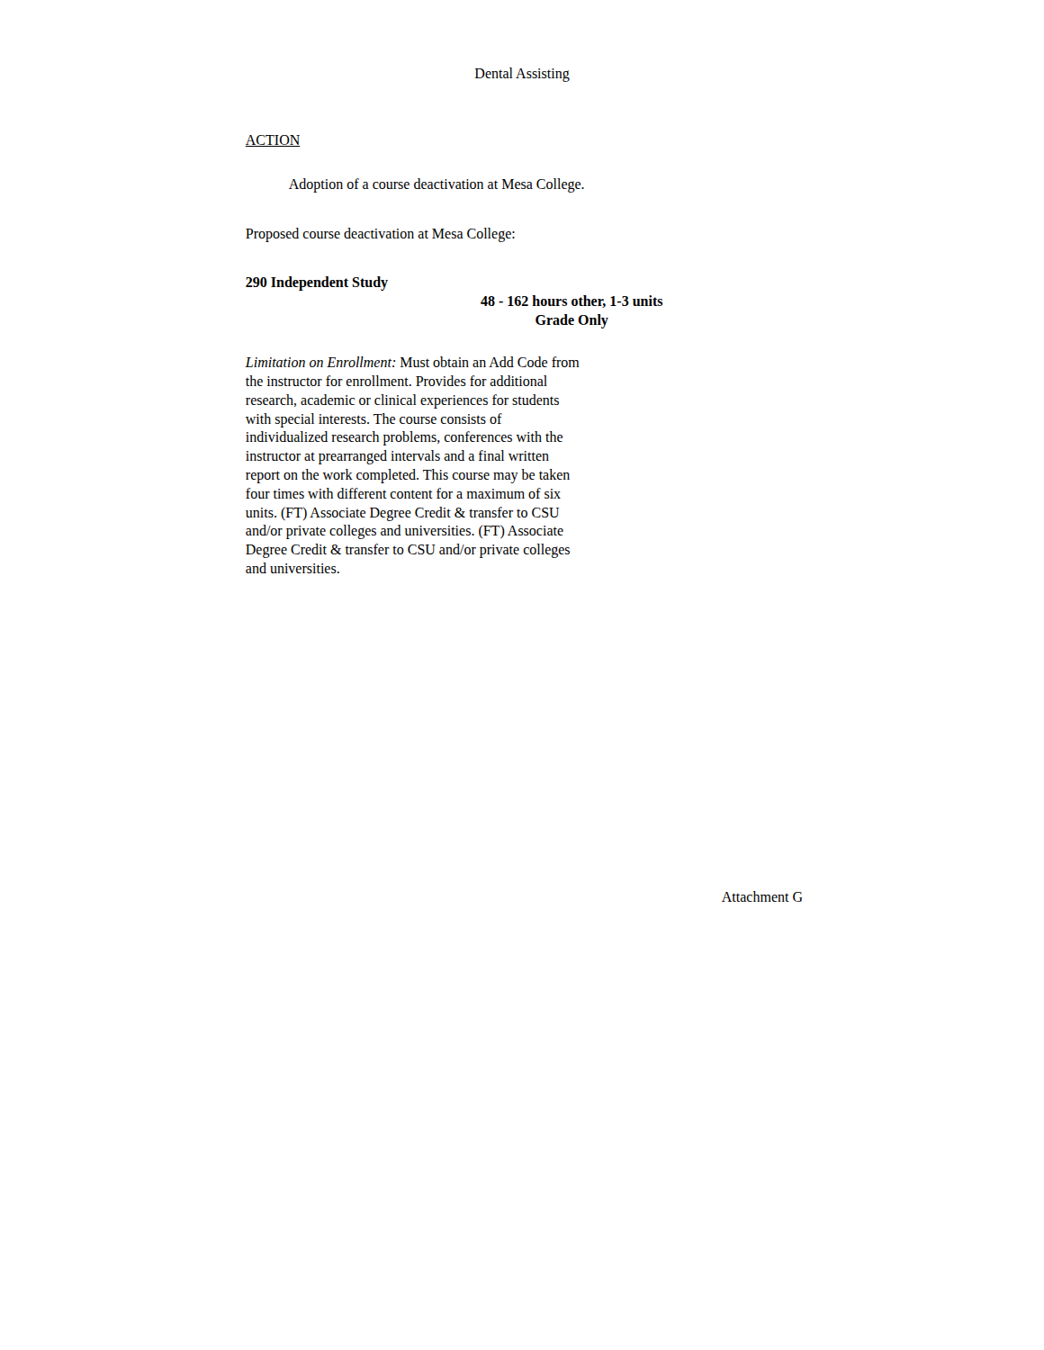Dental Assisting
ACTION
Adoption of a course deactivation at Mesa College.
Proposed course deactivation at Mesa College:
290 Independent Study
48 - 162 hours other, 1-3 units
Grade Only
Limitation on Enrollment: Must obtain an Add Code from the instructor for enrollment. Provides for additional research, academic or clinical experiences for students with special interests. The course consists of individualized research problems, conferences with the instructor at prearranged intervals and a final written report on the work completed. This course may be taken four times with different content for a maximum of six units. (FT) Associate Degree Credit & transfer to CSU and/or private colleges and universities. (FT) Associate Degree Credit & transfer to CSU and/or private colleges and universities.
Attachment G